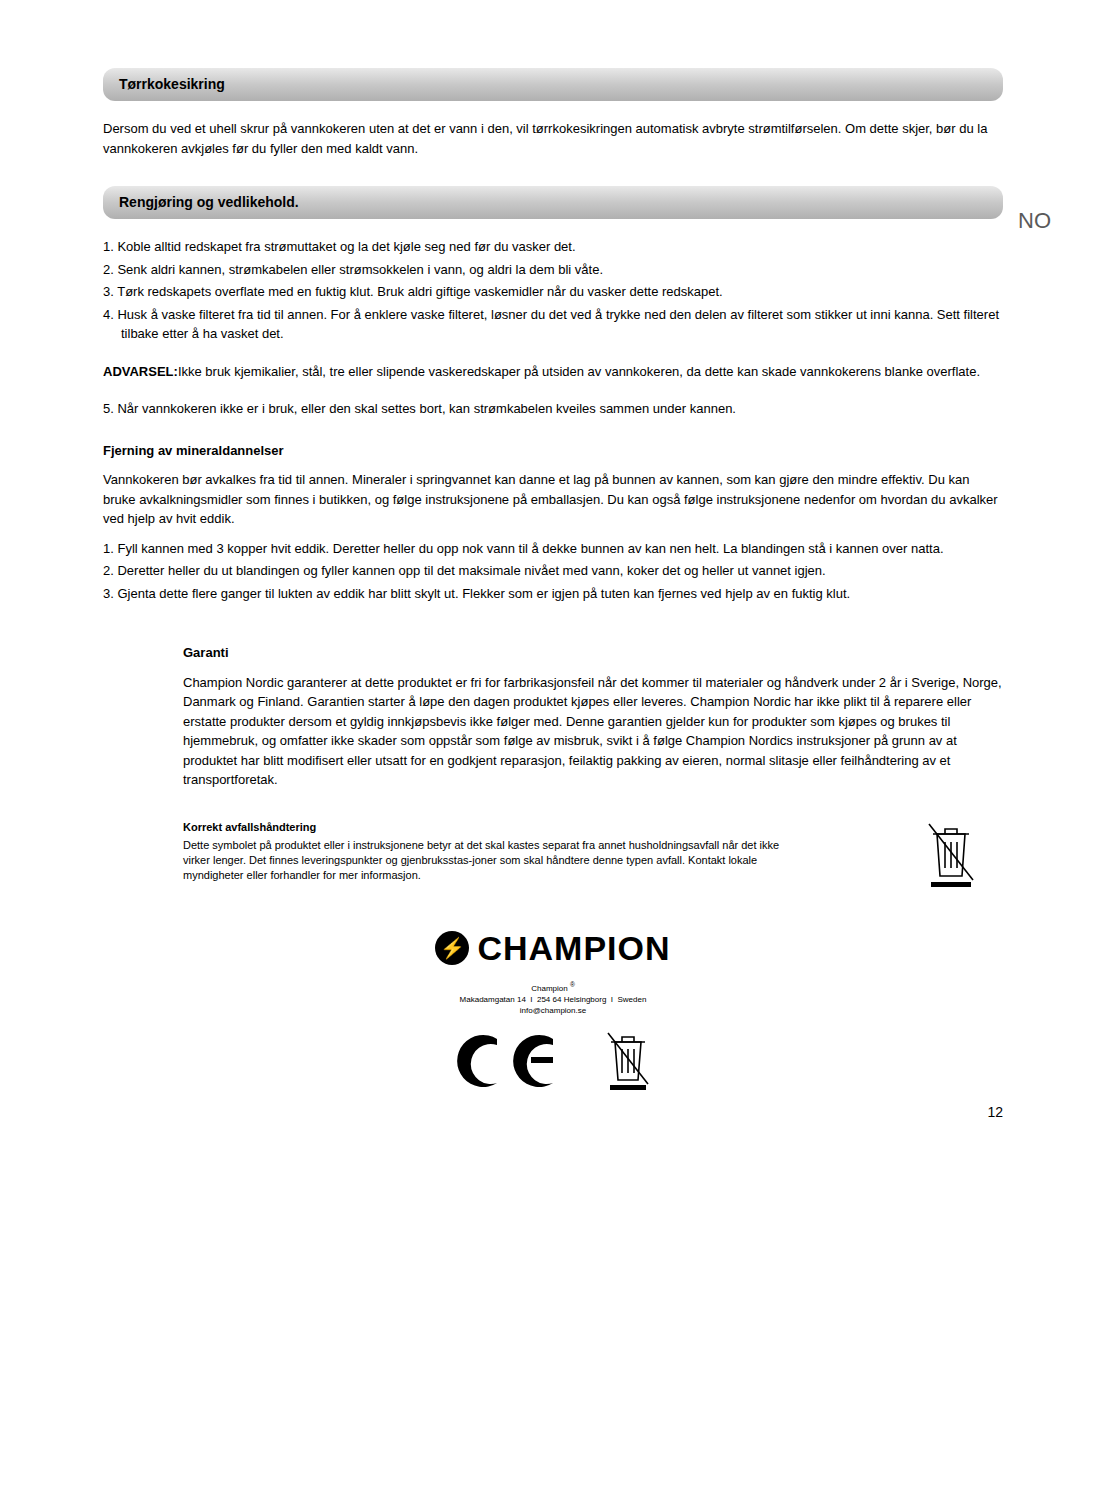Tørrkokesikring
Dersom du ved et uhell skrur på vannkokeren uten at det er vann i den, vil tørrkokesikringen automatisk avbryte strømtilførselen. Om dette skjer, bør du la vannkokeren avkjøles før du fyller den med kaldt vann.
Rengjøring og vedlikehold.NO
1. Koble alltid redskapet fra strømuttaket og la det kjøle seg ned før du vasker det.
2. Senk aldri kannen, strømkabelen eller strømsokkelen i vann, og aldri la dem bli våte.
3. Tørk redskapets overflate med en fuktig klut. Bruk aldri giftige vaskemidler når du vasker dette redskapet.
4. Husk å vaske filteret fra tid til annen. For å enklere vaske filteret, løsner du det ved å trykke ned den delen av filteret som stikker ut inni kanna. Sett filteret tilbake etter å ha vasket det.
ADVARSEL: Ikke bruk kjemikalier, stål, tre eller slipende vaskeredskaper på utsiden av vannkokeren, da dette kan skade vannkokerens blanke overflate.
5. Når vannkokeren ikke er i bruk, eller den skal settes bort, kan strømkabelen kveiles sammen under kannen.
Fjerning av mineraldannelser
Vannkokeren bør avkalkes fra tid til annen. Mineraler i springvannet kan danne et lag på bunnen av kannen, som kan gjøre den mindre effektiv. Du kan bruke avkalkningsmidler som finnes i butikken, og følge instruksjonene på emballasjen. Du kan også følge instruksjonene nedenfor om hvordan du avkalker ved hjelp av hvit eddik.
1. Fyll kannen med 3 kopper hvit eddik. Deretter heller du opp nok vann til å dekke bunnen av kan nen helt. La blandingen stå i kannen over natta.
2. Deretter heller du ut blandingen og fyller kannen opp til det maksimale nivået med vann, koker det og heller ut vannet igjen.
3. Gjenta dette flere ganger til lukten av eddik har blitt skylt ut. Flekker som er igjen på tuten kan fjernes ved hjelp av en fuktig klut.
Garanti
Champion Nordic garanterer at dette produktet er fri for farbrikasjonsfeil når det kommer til materialer og håndverk under 2 år i Sverige, Norge, Danmark og Finland. Garantien starter å løpe den dagen produktet kjøpes eller leveres. Champion Nordic har ikke plikt til å reparere eller erstatte produkter dersom et gyldig innkjøpsbevis ikke følger med. Denne garantien gjelder kun for produkter som kjøpes og brukes til hjemmebruk, og omfatter ikke skader som oppstår som følge av misbruk, svikt i å følge Champion Nordics instruksjoner på grunn av at produktet har blitt modifisert eller utsatt for en godkjent reparasjon, feilaktig pakking av eieren, normal slitasje eller feilhåndtering av et transportforetak.
Korrekt avfallshåndtering
Dette symbolet på produktet eller i instruksjonene betyr at det skal kastes separat fra annet husholdningsavfall når det ikke virker lenger. Det finnes leveringspunkter og gjenbruksstas-joner som skal håndtere denne typen avfall. Kontakt lokale myndigheter eller forhandler for mer informasjon.
⚡ CHAMPION
Champion ®
Makadamgatan 14 I 254 64 Helsingborg I Sweden
info@champion.se
12